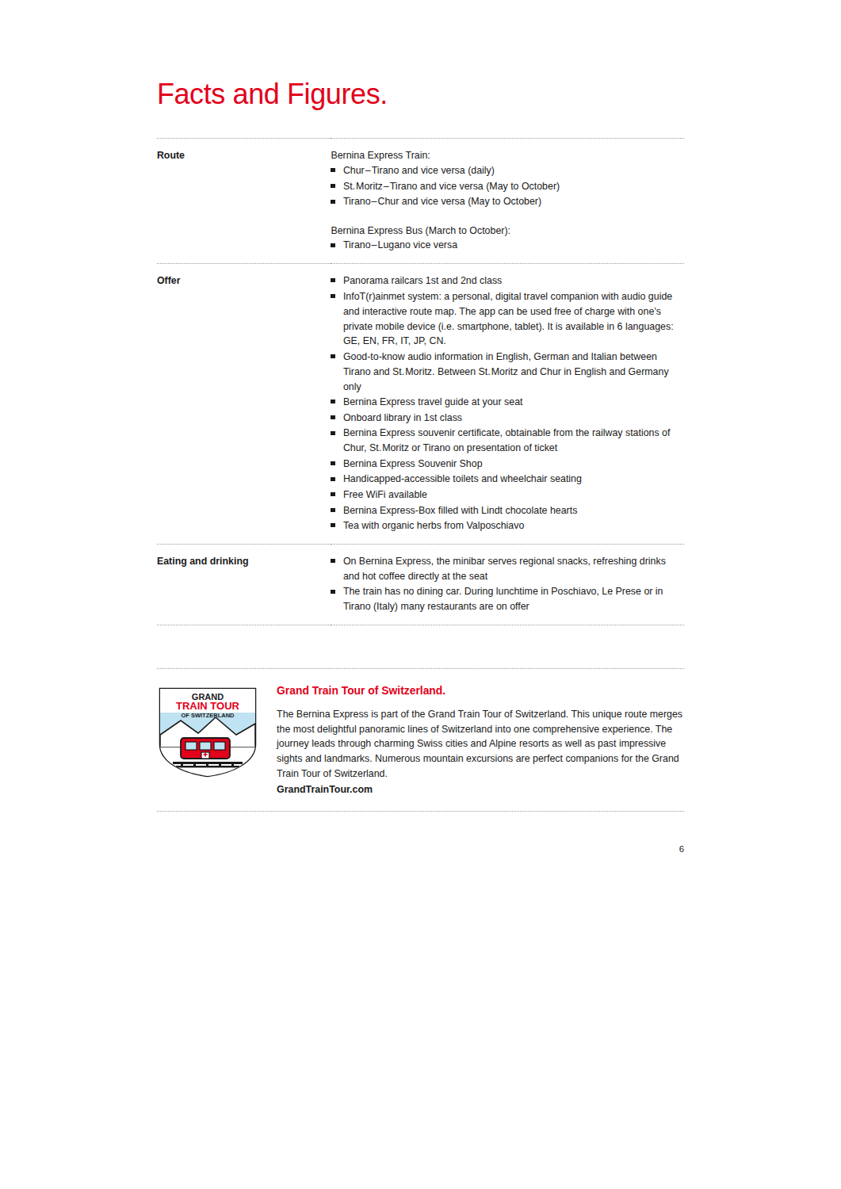Facts and Figures.
| Route | Bernina Express Train: Chur – Tirano and vice versa (daily) St. Moritz – Tirano and vice versa (May to October) Tirano – Chur and vice versa (May to October) Bernina Express Bus (March to October): Tirano – Lugano vice versa |
| Offer | Panorama railcars 1st and 2nd class InfoT(r)ainmet system: a personal, digital travel companion with audio guide and interactive route map. The app can be used free of charge with one’s private mobile device (i.e. smartphone, tablet). It is available in 6 languages: GE, EN, FR, IT, JP, CN. Good-to-know audio information in English, German and Italian between Tirano and St. Moritz. Between St. Moritz and Chur in English and Germany only Bernina Express travel guide at your seat Onboard library in 1st class Bernina Express souvenir certificate, obtainable from the railway stations of Chur, St. Moritz or Tirano on presentation of ticket Bernina Express Souvenir Shop Handicapped-accessible toilets and wheelchair seating Free WiFi available Bernina Express-Box filled with Lindt chocolate hearts Tea with organic herbs from Valposchiavo |
| Eating and drinking | On Bernina Express, the minibar serves regional snacks, refreshing drinks and hot coffee directly at the seat The train has no dining car. During lunchtime in Poschiavo, Le Prese or in Tirano (Italy) many restaurants are on offer |
GRAND TRAIN TOUR OF SWITZERLAND
Grand Train Tour of Switzerland.
The Bernina Express is part of the Grand Train Tour of Switzerland. This unique route merges the most delightful panoramic lines of Switzerland into one comprehensive experience. The journey leads through charming Swiss cities and Alpine resorts as well as past impressive sights and landmarks. Numerous mountain excursions are perfect companions for the Grand Train Tour of Switzerland.
GrandTrainTour.com
6